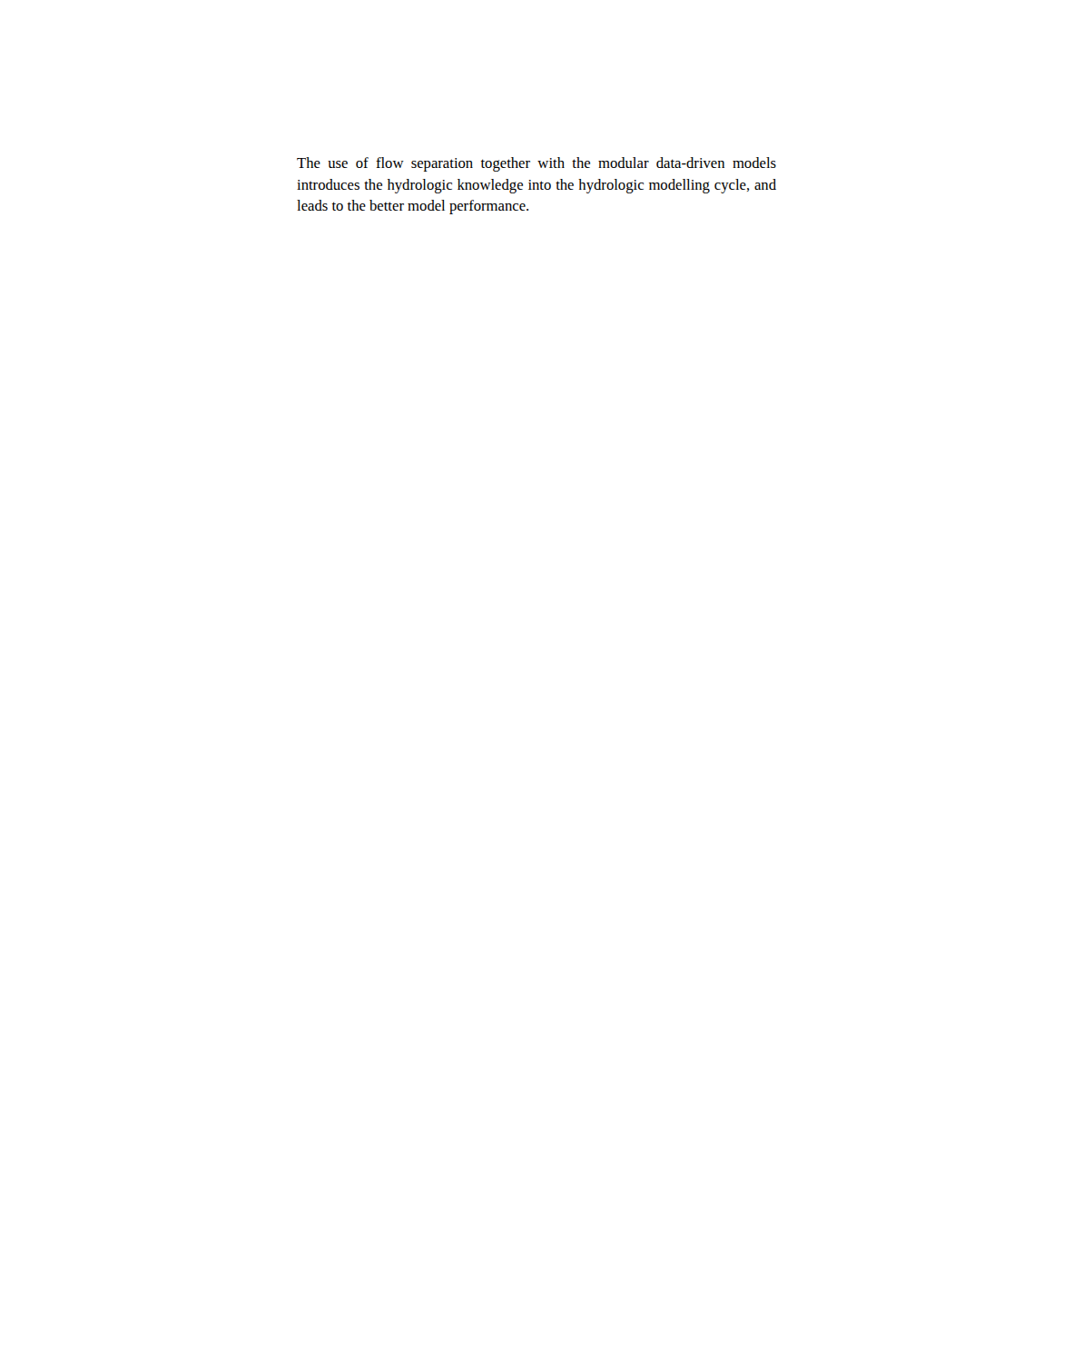The use of flow separation together with the modular data-driven models introduces the hydrologic knowledge into the hydrologic modelling cycle, and leads to the better model performance.